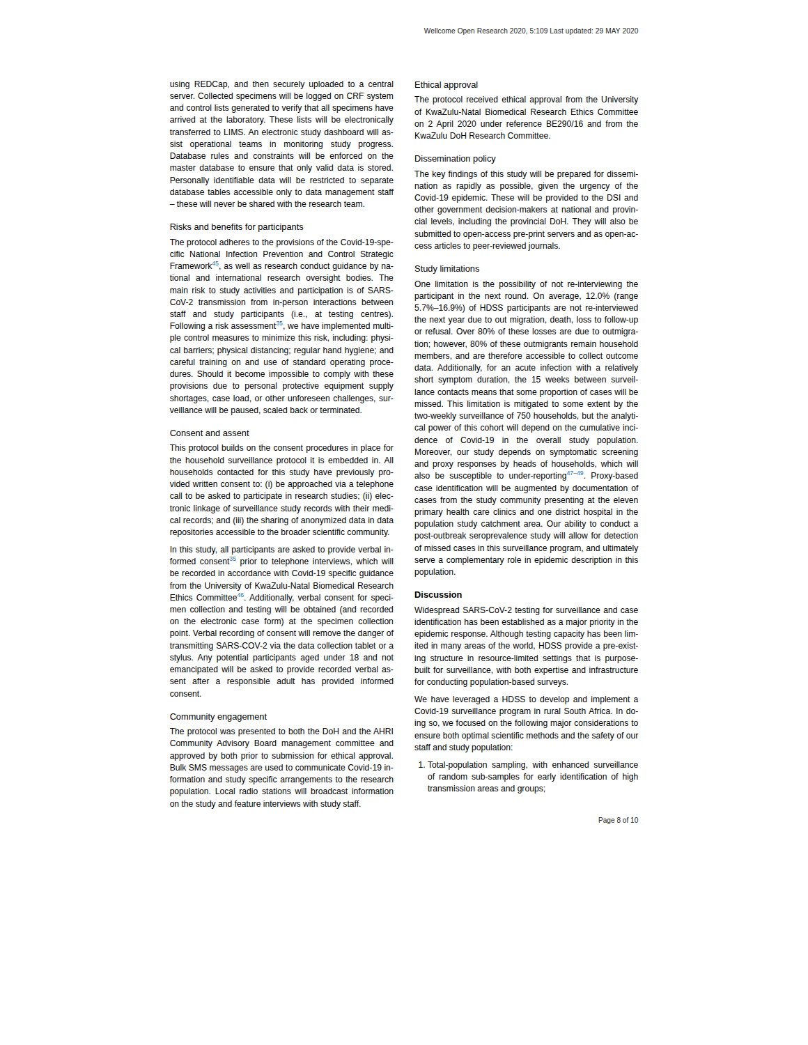Wellcome Open Research 2020, 5:109 Last updated: 29 MAY 2020
using REDCap, and then securely uploaded to a central server. Collected specimens will be logged on CRF system and control lists generated to verify that all specimens have arrived at the laboratory. These lists will be electronically transferred to LIMS. An electronic study dashboard will assist operational teams in monitoring study progress. Database rules and constraints will be enforced on the master database to ensure that only valid data is stored. Personally identifiable data will be restricted to separate database tables accessible only to data management staff – these will never be shared with the research team.
Risks and benefits for participants
The protocol adheres to the provisions of the Covid-19-specific National Infection Prevention and Control Strategic Framework45, as well as research conduct guidance by national and international research oversight bodies. The main risk to study activities and participation is of SARS-CoV-2 transmission from in-person interactions between staff and study participants (i.e., at testing centres). Following a risk assessment35, we have implemented multiple control measures to minimize this risk, including: physical barriers; physical distancing; regular hand hygiene; and careful training on and use of standard operating procedures. Should it become impossible to comply with these provisions due to personal protective equipment supply shortages, case load, or other unforeseen challenges, surveillance will be paused, scaled back or terminated.
Consent and assent
This protocol builds on the consent procedures in place for the household surveillance protocol it is embedded in. All households contacted for this study have previously provided written consent to: (i) be approached via a telephone call to be asked to participate in research studies; (ii) electronic linkage of surveillance study records with their medical records; and (iii) the sharing of anonymized data in data repositories accessible to the broader scientific community.
In this study, all participants are asked to provide verbal informed consent35 prior to telephone interviews, which will be recorded in accordance with Covid-19 specific guidance from the University of KwaZulu-Natal Biomedical Research Ethics Committee46. Additionally, verbal consent for specimen collection and testing will be obtained (and recorded on the electronic case form) at the specimen collection point. Verbal recording of consent will remove the danger of transmitting SARS-COV-2 via the data collection tablet or a stylus. Any potential participants aged under 18 and not emancipated will be asked to provide recorded verbal assent after a responsible adult has provided informed consent.
Community engagement
The protocol was presented to both the DoH and the AHRI Community Advisory Board management committee and approved by both prior to submission for ethical approval. Bulk SMS messages are used to communicate Covid-19 information and study specific arrangements to the research population. Local radio stations will broadcast information on the study and feature interviews with study staff.
Ethical approval
The protocol received ethical approval from the University of KwaZulu-Natal Biomedical Research Ethics Committee on 2 April 2020 under reference BE290/16 and from the KwaZulu DoH Research Committee.
Dissemination policy
The key findings of this study will be prepared for dissemination as rapidly as possible, given the urgency of the Covid-19 epidemic. These will be provided to the DSI and other government decision-makers at national and provincial levels, including the provincial DoH. They will also be submitted to open-access pre-print servers and as open-access articles to peer-reviewed journals.
Study limitations
One limitation is the possibility of not re-interviewing the participant in the next round. On average, 12.0% (range 5.7%–16.9%) of HDSS participants are not re-interviewed the next year due to out migration, death, loss to follow-up or refusal. Over 80% of these losses are due to outmigration; however, 80% of these outmigrants remain household members, and are therefore accessible to collect outcome data. Additionally, for an acute infection with a relatively short symptom duration, the 15 weeks between surveillance contacts means that some proportion of cases will be missed. This limitation is mitigated to some extent by the two-weekly surveillance of 750 households, but the analytical power of this cohort will depend on the cumulative incidence of Covid-19 in the overall study population. Moreover, our study depends on symptomatic screening and proxy responses by heads of households, which will also be susceptible to under-reporting47–49. Proxy-based case identification will be augmented by documentation of cases from the study community presenting at the eleven primary health care clinics and one district hospital in the population study catchment area. Our ability to conduct a post-outbreak seroprevalence study will allow for detection of missed cases in this surveillance program, and ultimately serve a complementary role in epidemic description in this population.
Discussion
Widespread SARS-CoV-2 testing for surveillance and case identification has been established as a major priority in the epidemic response. Although testing capacity has been limited in many areas of the world, HDSS provide a pre-existing structure in resource-limited settings that is purpose-built for surveillance, with both expertise and infrastructure for conducting population-based surveys.
We have leveraged a HDSS to develop and implement a Covid-19 surveillance program in rural South Africa. In doing so, we focused on the following major considerations to ensure both optimal scientific methods and the safety of our staff and study population:
Total-population sampling, with enhanced surveillance of random sub-samples for early identification of high transmission areas and groups;
Page 8 of 10